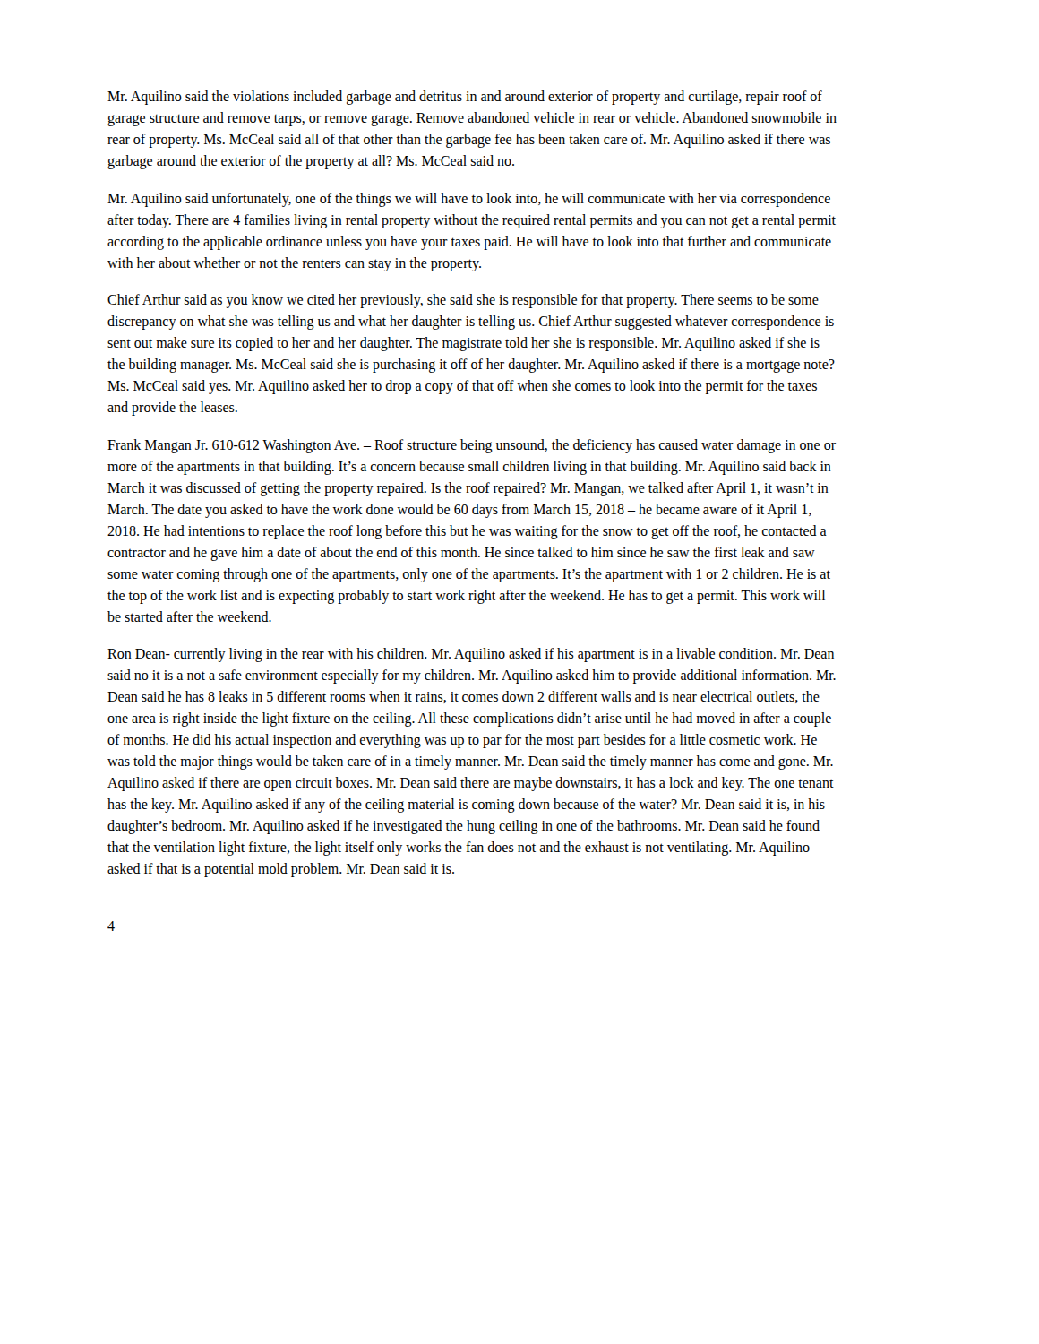Mr. Aquilino said the violations included garbage and detritus in and around exterior of property and curtilage, repair roof of garage structure and remove tarps, or remove garage. Remove abandoned vehicle in rear or vehicle. Abandoned snowmobile in rear of property. Ms. McCeal said all of that other than the garbage fee has been taken care of. Mr. Aquilino asked if there was garbage around the exterior of the property at all? Ms. McCeal said no.
Mr. Aquilino said unfortunately, one of the things we will have to look into, he will communicate with her via correspondence after today. There are 4 families living in rental property without the required rental permits and you can not get a rental permit according to the applicable ordinance unless you have your taxes paid. He will have to look into that further and communicate with her about whether or not the renters can stay in the property.
Chief Arthur said as you know we cited her previously, she said she is responsible for that property. There seems to be some discrepancy on what she was telling us and what her daughter is telling us. Chief Arthur suggested whatever correspondence is sent out make sure its copied to her and her daughter. The magistrate told her she is responsible. Mr. Aquilino asked if she is the building manager. Ms. McCeal said she is purchasing it off of her daughter. Mr. Aquilino asked if there is a mortgage note? Ms. McCeal said yes. Mr. Aquilino asked her to drop a copy of that off when she comes to look into the permit for the taxes and provide the leases.
Frank Mangan Jr. 610-612 Washington Ave. – Roof structure being unsound, the deficiency has caused water damage in one or more of the apartments in that building. It’s a concern because small children living in that building. Mr. Aquilino said back in March it was discussed of getting the property repaired. Is the roof repaired? Mr. Mangan, we talked after April 1, it wasn’t in March. The date you asked to have the work done would be 60 days from March 15, 2018 – he became aware of it April 1, 2018. He had intentions to replace the roof long before this but he was waiting for the snow to get off the roof, he contacted a contractor and he gave him a date of about the end of this month. He since talked to him since he saw the first leak and saw some water coming through one of the apartments, only one of the apartments. It’s the apartment with 1 or 2 children. He is at the top of the work list and is expecting probably to start work right after the weekend. He has to get a permit. This work will be started after the weekend.
Ron Dean- currently living in the rear with his children. Mr. Aquilino asked if his apartment is in a livable condition. Mr. Dean said no it is a not a safe environment especially for my children. Mr. Aquilino asked him to provide additional information. Mr. Dean said he has 8 leaks in 5 different rooms when it rains, it comes down 2 different walls and is near electrical outlets, the one area is right inside the light fixture on the ceiling. All these complications didn’t arise until he had moved in after a couple of months. He did his actual inspection and everything was up to par for the most part besides for a little cosmetic work. He was told the major things would be taken care of in a timely manner. Mr. Dean said the timely manner has come and gone. Mr. Aquilino asked if there are open circuit boxes. Mr. Dean said there are maybe downstairs, it has a lock and key. The one tenant has the key. Mr. Aquilino asked if any of the ceiling material is coming down because of the water? Mr. Dean said it is, in his daughter’s bedroom. Mr. Aquilino asked if he investigated the hung ceiling in one of the bathrooms. Mr. Dean said he found that the ventilation light fixture, the light itself only works the fan does not and the exhaust is not ventilating. Mr. Aquilino asked if that is a potential mold problem. Mr. Dean said it is.
4